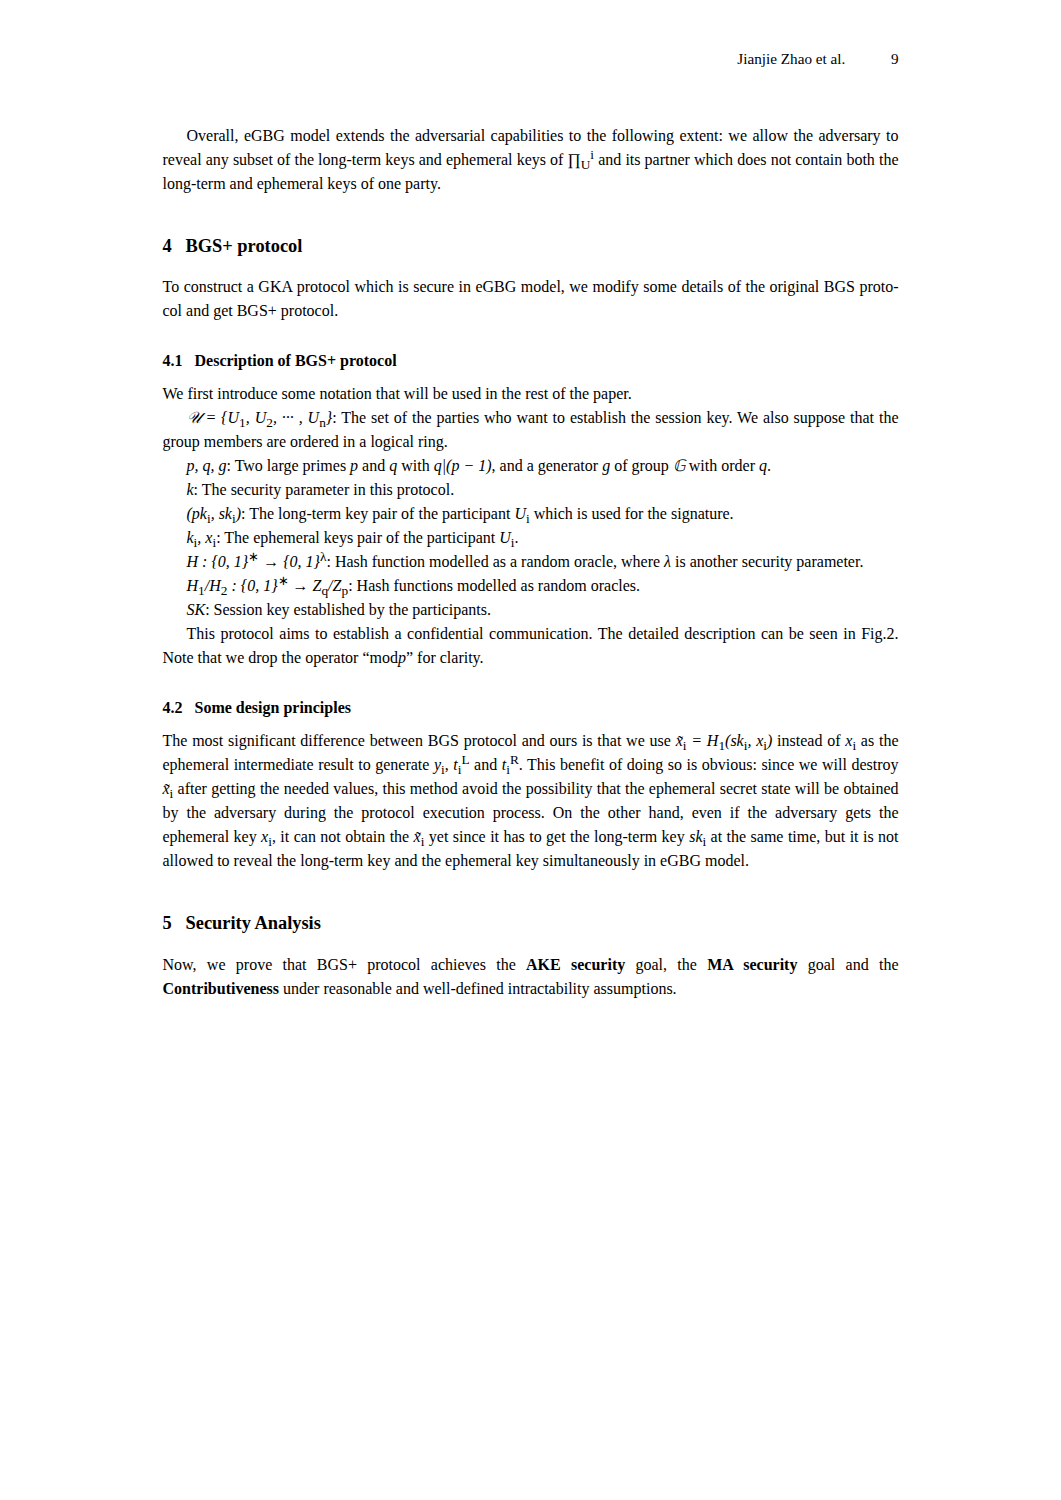Jianjie Zhao et al. 9
Overall, eGBG model extends the adversarial capabilities to the following extent: we allow the adversary to reveal any subset of the long-term keys and ephemeral keys of ∏Ui and its partner which does not contain both the long-term and ephemeral keys of one party.
4 BGS+ protocol
To construct a GKA protocol which is secure in eGBG model, we modify some details of the original BGS protocol and get BGS+ protocol.
4.1 Description of BGS+ protocol
We first introduce some notation that will be used in the rest of the paper.
𝒰 = {U1, U2, ··· , Un}: The set of the parties who want to establish the session key. We also suppose that the group members are ordered in a logical ring.
p, q, g: Two large primes p and q with q|(p − 1), and a generator g of group 𝔾 with order q.
k: The security parameter in this protocol.
(pki, ski): The long-term key pair of the participant Ui which is used for the signature.
ki, xi: The ephemeral keys pair of the participant Ui.
H : {0, 1}∗ → {0, 1}λ: Hash function modelled as a random oracle, where λ is another security parameter.
H1/H2 : {0, 1}∗ → Zq/Zp: Hash functions modelled as random oracles.
SK: Session key established by the participants.
This protocol aims to establish a confidential communication. The detailed description can be seen in Fig.2. Note that we drop the operator “modp” for clarity.
4.2 Some design principles
The most significant difference between BGS protocol and ours is that we use x̃i = H1(ski, xi) instead of xi as the ephemeral intermediate result to generate yi, tiL and tiR. This benefit of doing so is obvious: since we will destroy x̃i after getting the needed values, this method avoid the possibility that the ephemeral secret state will be obtained by the adversary during the protocol execution process. On the other hand, even if the adversary gets the ephemeral key xi, it can not obtain the x̃i yet since it has to get the long-term key ski at the same time, but it is not allowed to reveal the long-term key and the ephemeral key simultaneously in eGBG model.
5 Security Analysis
Now, we prove that BGS+ protocol achieves the AKE security goal, the MA security goal and the Contributiveness under reasonable and well-defined intractability assumptions.